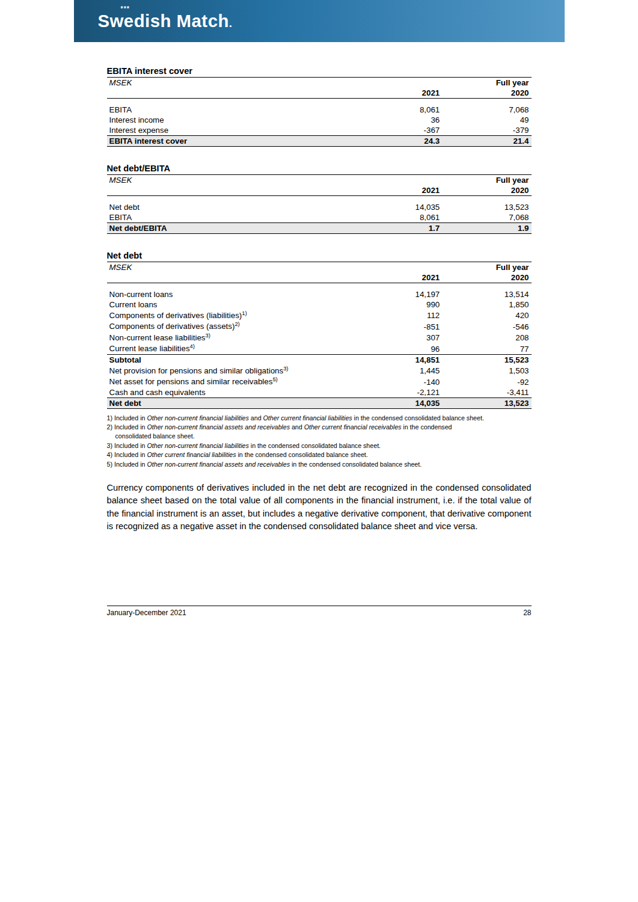*** Swedish Match.
EBITA interest cover
| MSEK | Full year |
| | 2021 | 2020 |
| EBITA | 8,061 | 7,068 |
| Interest income | 36 | 49 |
| Interest expense | -367 | -379 |
| EBITA interest cover | 24.3 | 21.4 |
Net debt/EBITA
| MSEK | Full year |
| | 2021 | 2020 |
| Net debt | 14,035 | 13,523 |
| EBITA | 8,061 | 7,068 |
| Net debt/EBITA | 1.7 | 1.9 |
Net debt
| MSEK | Full year |
| | 2021 | 2020 |
| Non-current loans | 14,197 | 13,514 |
| Current loans | 990 | 1,850 |
| Components of derivatives (liabilities) 1) | 112 | 420 |
| Components of derivatives (assets) 2) | -851 | -546 |
| Non-current lease liabilities 3) | 307 | 208 |
| Current lease liabilities 4) | 96 | 77 |
| Subtotal | 14,851 | 15,523 |
| Net provision for pensions and similar obligations 3) | 1,445 | 1,503 |
| Net asset for pensions and similar receivables 5) | -140 | -92 |
| Cash and cash equivalents | -2,121 | -3,411 |
| Net debt | 14,035 | 13,523 |
1) Included in Other non-current financial liabilities and Other current financial liabilities in the condensed consolidated balance sheet.
2) Included in Other non-current financial assets and receivables and Other current financial receivables in the condensed
consolidated balance sheet.
3) Included in Other non-current financial liabilities in the condensed consolidated balance sheet.
4) Included in Other current financial liabilities in the condensed consolidated balance sheet.
5) Included in Other non-current financial assets and receivables in the condensed consolidated balance sheet.
Currency components of derivatives included in the net debt are recognized in the condensed consolidated balance sheet based on the total value of all components in the financial instrument, i.e. if the total value of the financial instrument is an asset, but includes a negative derivative component, that derivative component is recognized as a negative asset in the condensed consolidated balance sheet and vice versa.
January-December 2021 28